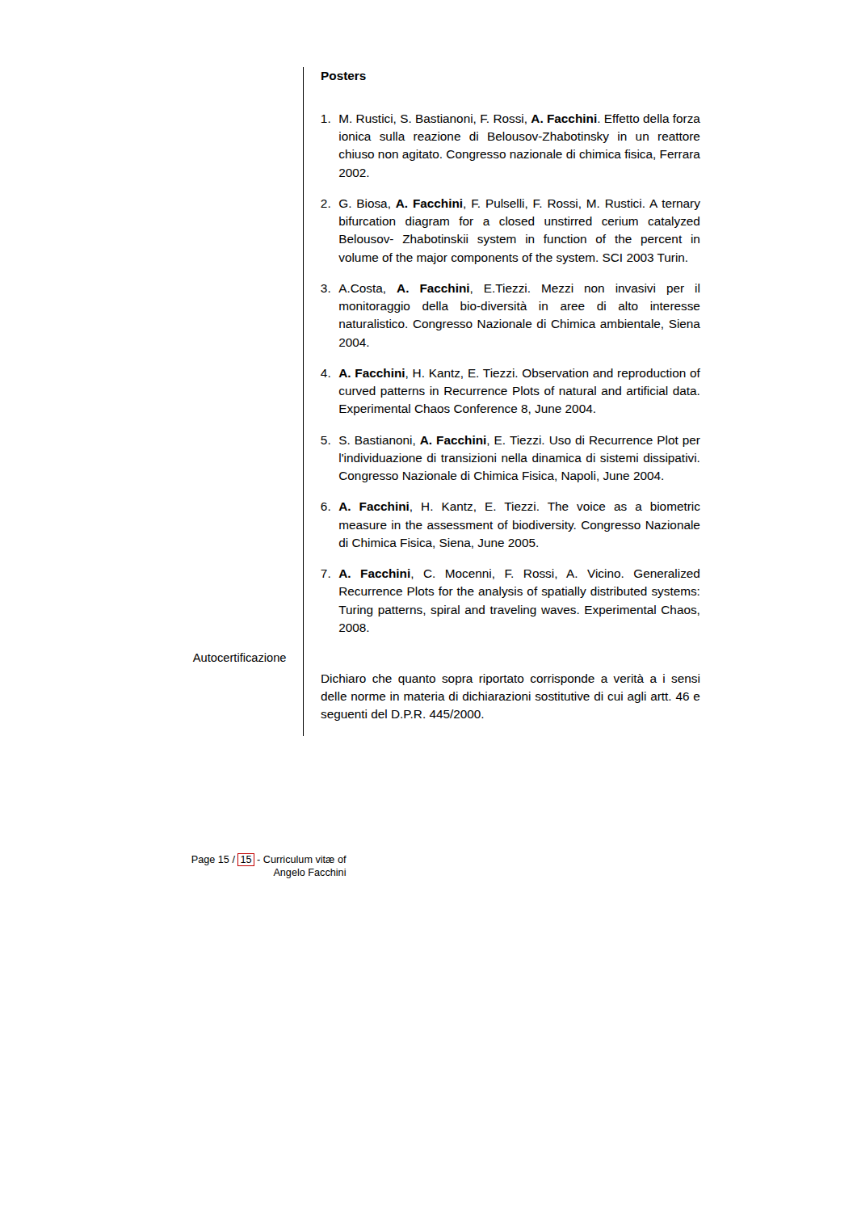Posters
M. Rustici, S. Bastianoni, F. Rossi, A. Facchini. Effetto della forza ionica sulla reazione di Belousov-Zhabotinsky in un reattore chiuso non agitato. Congresso nazionale di chimica fisica, Ferrara 2002.
G. Biosa, A. Facchini, F. Pulselli, F. Rossi, M. Rustici. A ternary bifurcation diagram for a closed unstirred cerium catalyzed Belousov- Zhabotinskii system in function of the percent in volume of the major components of the system. SCI 2003 Turin.
A.Costa, A. Facchini, E.Tiezzi. Mezzi non invasivi per il monitoraggio della bio-diversità in aree di alto interesse naturalistico. Congresso Nazionale di Chimica ambientale, Siena 2004.
A. Facchini, H. Kantz, E. Tiezzi. Observation and reproduction of curved patterns in Recurrence Plots of natural and artificial data. Experimental Chaos Conference 8, June 2004.
S. Bastianoni, A. Facchini, E. Tiezzi. Uso di Recurrence Plot per l'individuazione di transizioni nella dinamica di sistemi dissipativi. Congresso Nazionale di Chimica Fisica, Napoli, June 2004.
A. Facchini, H. Kantz, E. Tiezzi. The voice as a biometric measure in the assessment of biodiversity. Congresso Nazionale di Chimica Fisica, Siena, June 2005.
A. Facchini, C. Mocenni, F. Rossi, A. Vicino. Generalized Recurrence Plots for the analysis of spatially distributed systems: Turing patterns, spiral and traveling waves. Experimental Chaos, 2008.
Autocertificazione
Dichiaro che quanto sopra riportato corrisponde a verità a i sensi delle norme in materia di dichiarazioni sostitutive di cui agli artt. 46 e seguenti del D.P.R. 445/2000.
Page 15 / 15 - Curriculum vitæ of
Angelo Facchini